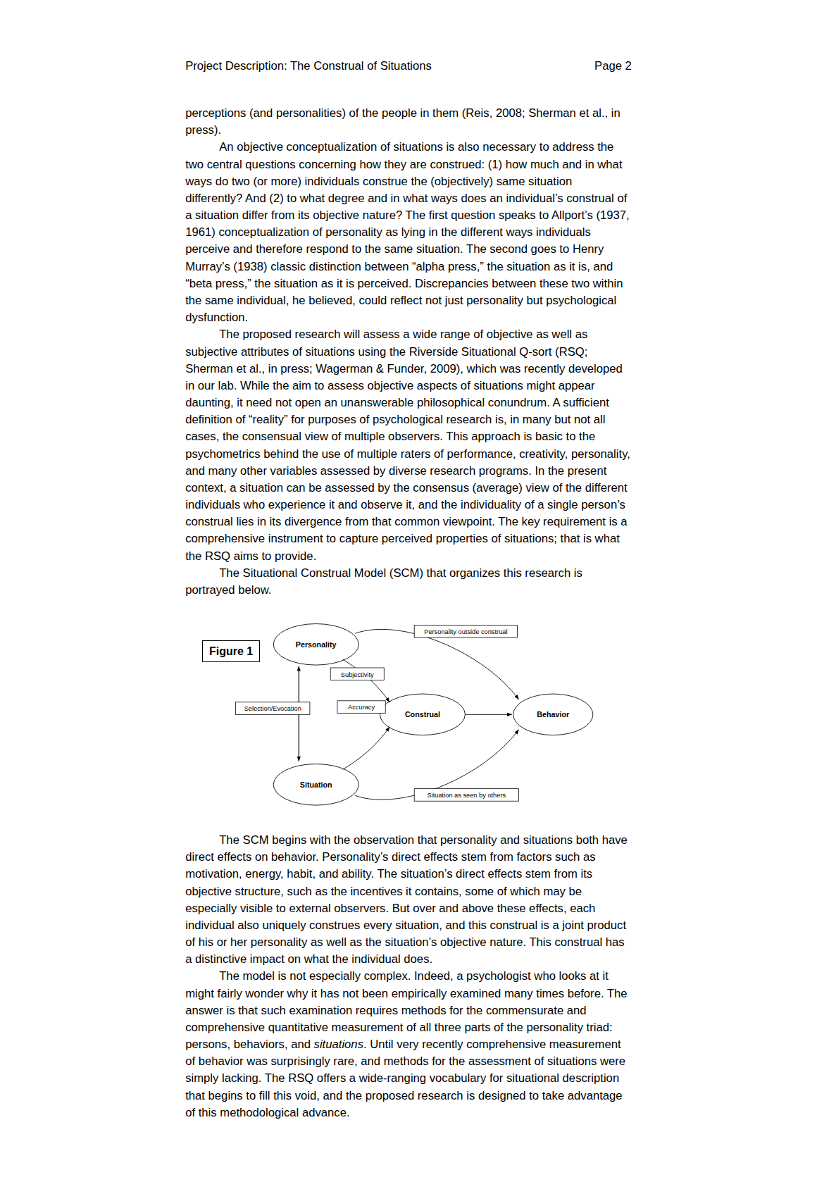Project Description: The Construal of Situations Page 2
perceptions (and personalities) of the people in them (Reis, 2008; Sherman et al., in press).
An objective conceptualization of situations is also necessary to address the two central questions concerning how they are construed: (1) how much and in what ways do two (or more) individuals construe the (objectively) same situation differently? And (2) to what degree and in what ways does an individual’s construal of a situation differ from its objective nature? The first question speaks to Allport’s (1937, 1961) conceptualization of personality as lying in the different ways individuals perceive and therefore respond to the same situation. The second goes to Henry Murray’s (1938) classic distinction between “alpha press,” the situation as it is, and “beta press,” the situation as it is perceived. Discrepancies between these two within the same individual, he believed, could reflect not just personality but psychological dysfunction.
The proposed research will assess a wide range of objective as well as subjective attributes of situations using the Riverside Situational Q-sort (RSQ; Sherman et al., in press; Wagerman & Funder, 2009), which was recently developed in our lab. While the aim to assess objective aspects of situations might appear daunting, it need not open an unanswerable philosophical conundrum. A sufficient definition of “reality” for purposes of psychological research is, in many but not all cases, the consensual view of multiple observers. This approach is basic to the psychometrics behind the use of multiple raters of performance, creativity, personality, and many other variables assessed by diverse research programs. In the present context, a situation can be assessed by the consensus (average) view of the different individuals who experience it and observe it, and the individuality of a single person’s construal lies in its divergence from that common viewpoint. The key requirement is a comprehensive instrument to capture perceived properties of situations; that is what the RSQ aims to provide.
The Situational Construal Model (SCM) that organizes this research is portrayed below.
Figure 1 Personality Situation Construal Behavior Personality outside construal Subjectivity Accuracy Situation as seen by others Selection/Evocation
The SCM begins with the observation that personality and situations both have direct effects on behavior. Personality’s direct effects stem from factors such as motivation, energy, habit, and ability. The situation’s direct effects stem from its objective structure, such as the incentives it contains, some of which may be especially visible to external observers. But over and above these effects, each individual also uniquely construes every situation, and this construal is a joint product of his or her personality as well as the situation’s objective nature. This construal has a distinctive impact on what the individual does.
The model is not especially complex. Indeed, a psychologist who looks at it might fairly wonder why it has not been empirically examined many times before. The answer is that such examination requires methods for the commensurate and comprehensive quantitative measurement of all three parts of the personality triad: persons, behaviors, and situations. Until very recently comprehensive measurement of behavior was surprisingly rare, and methods for the assessment of situations were simply lacking. The RSQ offers a wide-ranging vocabulary for situational description that begins to fill this void, and the proposed research is designed to take advantage of this methodological advance.